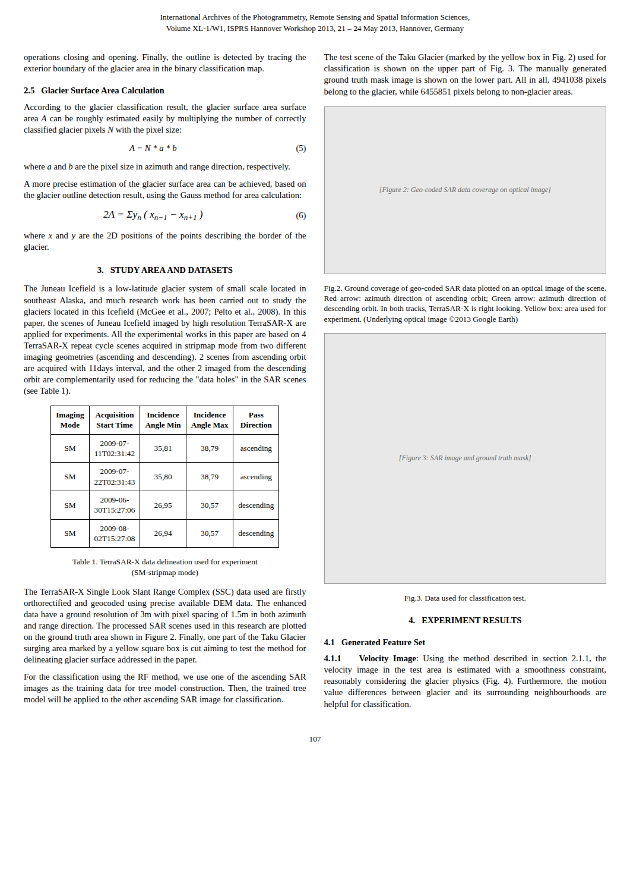International Archives of the Photogrammetry, Remote Sensing and Spatial Information Sciences,
Volume XL-1/W1, ISPRS Hannover Workshop 2013, 21 – 24 May 2013, Hannover, Germany
operations closing and opening. Finally, the outline is detected by tracing the exterior boundary of the glacier area in the binary classification map.
2.5 Glacier Surface Area Calculation
According to the glacier classification result, the glacier surface area surface area A can be roughly estimated easily by multiplying the number of correctly classified glacier pixels N with the pixel size:
A = N * a * b
(5)
where a and b are the pixel size in azimuth and range direction, respectively.
A more precise estimation of the glacier surface area can be achieved, based on the glacier outline detection result, using the Gauss method for area calculation:
2A = Σyn ( xn−1 − xn+1 )
(6)
where x and y are the 2D positions of the points describing the border of the glacier.
3. STUDY AREA AND DATASETS
The Juneau Icefield is a low-latitude glacier system of small scale located in southeast Alaska, and much research work has been carried out to study the glaciers located in this Icefield (McGee et al., 2007; Pelto et al., 2008). In this paper, the scenes of Juneau Icefield imaged by high resolution TerraSAR-X are applied for experiments. All the experimental works in this paper are based on 4 TerraSAR-X repeat cycle scenes acquired in stripmap mode from two different imaging geometries (ascending and descending). 2 scenes from ascending orbit are acquired with 11days interval, and the other 2 imaged from the descending orbit are complementarily used for reducing the "data holes" in the SAR scenes (see Table 1).
| Imaging Mode | Acquisition Start Time | Incidence Angle Min | Incidence Angle Max | Pass Direction |
| --- | --- | --- | --- | --- |
| SM | 2009-07- 11T02:31:42 | 35,81 | 38,79 | ascending |
| SM | 2009-07- 22T02:31:43 | 35,80 | 38,79 | ascending |
| SM | 2009-06- 30T15:27:06 | 26,95 | 30,57 | descending |
| SM | 2009-08- 02T15:27:08 | 26,94 | 30,57 | descending |
Table 1. TerraSAR-X data delineation used for experiment
(SM-stripmap mode)
The TerraSAR-X Single Look Slant Range Complex (SSC) data used are firstly orthorectified and geocoded using precise available DEM data. The enhanced data have a ground resolution of 3m with pixel spacing of 1.5m in both azimuth and range direction. The processed SAR scenes used in this research are plotted on the ground truth area shown in Figure 2. Finally, one part of the Taku Glacier surging area marked by a yellow square box is cut aiming to test the method for delineating glacier surface addressed in the paper.
For the classification using the RF method, we use one of the ascending SAR images as the training data for tree model construction. Then, the trained tree model will be applied to the other ascending SAR image for classification.
The test scene of the Taku Glacier (marked by the yellow box in Fig. 2) used for classification is shown on the upper part of Fig. 3. The manually generated ground truth mask image is shown on the lower part. All in all, 4941038 pixels belong to the glacier, while 6455851 pixels belong to non-glacier areas.
[Figure 2: Geo-coded SAR data coverage on optical image]
Fig.2. Ground coverage of geo-coded SAR data plotted on an optical image of the scene. Red arrow: azimuth direction of ascending orbit; Green arrow: azimuth direction of descending orbit. In both tracks, TerraSAR-X is right looking. Yellow box: area used for experiment. (Underlying optical image ©2013 Google Earth)
[Figure 3: SAR image and ground truth mask]
Fig.3. Data used for classification test.
4. EXPERIMENT RESULTS
4.1 Generated Feature Set
4.1.1 Velocity Image: Using the method described in section 2.1.1, the velocity image in the test area is estimated with a smoothness constraint, reasonably considering the glacier physics (Fig. 4). Furthermore, the motion value differences between glacier and its surrounding neighbourhoods are helpful for classification.
107